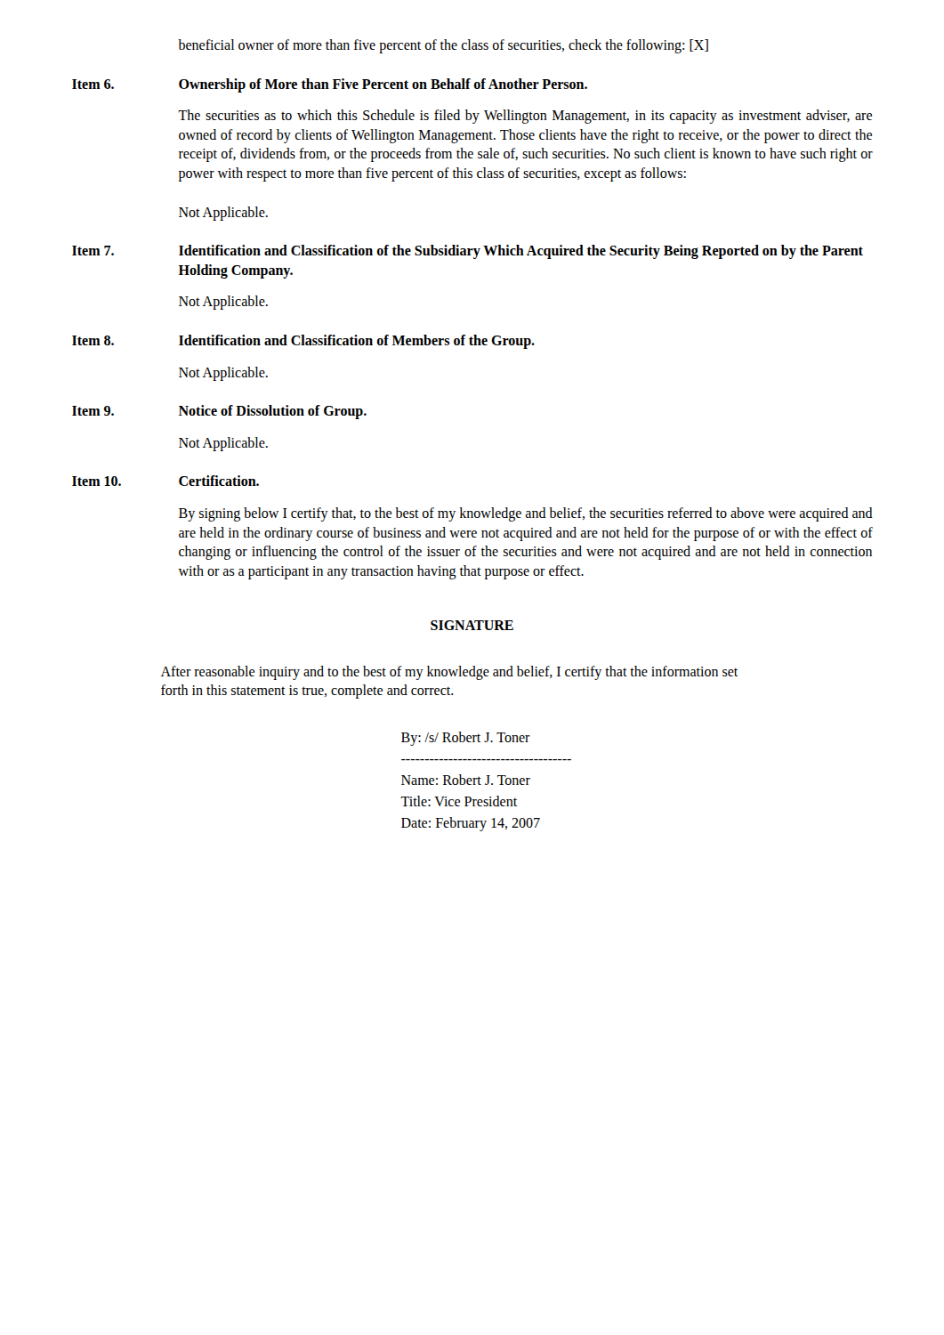beneficial owner of more than five percent of the class of securities, check the following: [X]
Item 6.
Ownership of More than Five Percent on Behalf of Another Person.
The securities as to which this Schedule is filed by Wellington Management, in its capacity as investment adviser, are owned of record by clients of Wellington Management. Those clients have the right to receive, or the power to direct the receipt of, dividends from, or the proceeds from the sale of, such securities. No such client is known to have such right or power with respect to more than five percent of this class of securities, except as follows:
Not Applicable.
Item 7.
Identification and Classification of the Subsidiary Which Acquired the Security Being Reported on by the Parent Holding Company.
Not Applicable.
Item 8.
Identification and Classification of Members of the Group.
Not Applicable.
Item 9.
Notice of Dissolution of Group.
Not Applicable.
Item 10.
Certification.
By signing below I certify that, to the best of my knowledge and belief, the securities referred to above were acquired and are held in the ordinary course of business and were not acquired and are not held for the purpose of or with the effect of changing or influencing the control of the issuer of the securities and were not acquired and are not held in connection with or as a participant in any transaction having that purpose or effect.
SIGNATURE
After reasonable inquiry and to the best of my knowledge and belief, I certify that the information set forth in this statement is true, complete and correct.
By: /s/ Robert J. Toner
------------------------------------
Name: Robert J. Toner
Title: Vice President
Date: February 14, 2007